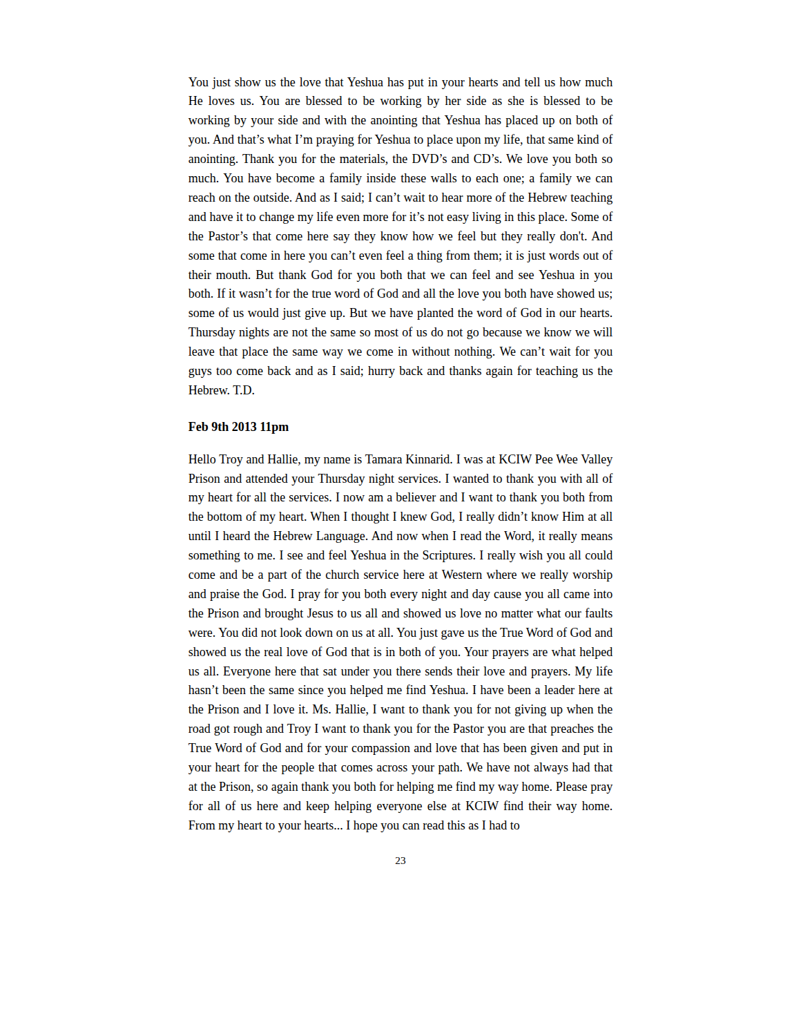You just show us the love that Yeshua has put in your hearts and tell us how much He loves us. You are blessed to be working by her side as she is blessed to be working by your side and with the anointing that Yeshua has placed up on both of you. And that’s what I’m praying for Yeshua to place upon my life, that same kind of anointing. Thank you for the materials, the DVD’s and CD’s. We love you both so much. You have become a family inside these walls to each one; a family we can reach on the outside. And as I said; I can’t wait to hear more of the Hebrew teaching and have it to change my life even more for it’s not easy living in this place. Some of the Pastor’s that come here say they know how we feel but they really don't. And some that come in here you can’t even feel a thing from them; it is just words out of their mouth. But thank God for you both that we can feel and see Yeshua in you both. If it wasn’t for the true word of God and all the love you both have showed us; some of us would just give up. But we have planted the word of God in our hearts. Thursday nights are not the same so most of us do not go because we know we will leave that place the same way we come in without nothing. We can’t wait for you guys too come back and as I said; hurry back and thanks again for teaching us the Hebrew. T.D.
Feb 9th 2013 11pm
Hello Troy and Hallie, my name is Tamara Kinnarid. I was at KCIW Pee Wee Valley Prison and attended your Thursday night services. I wanted to thank you with all of my heart for all the services. I now am a believer and I want to thank you both from the bottom of my heart. When I thought I knew God, I really didn’t know Him at all until I heard the Hebrew Language. And now when I read the Word, it really means something to me. I see and feel Yeshua in the Scriptures. I really wish you all could come and be a part of the church service here at Western where we really worship and praise the God. I pray for you both every night and day cause you all came into the Prison and brought Jesus to us all and showed us love no matter what our faults were. You did not look down on us at all. You just gave us the True Word of God and showed us the real love of God that is in both of you. Your prayers are what helped us all. Everyone here that sat under you there sends their love and prayers. My life hasn’t been the same since you helped me find Yeshua. I have been a leader here at the Prison and I love it. Ms. Hallie, I want to thank you for not giving up when the road got rough and Troy I want to thank you for the Pastor you are that preaches the True Word of God and for your compassion and love that has been given and put in your heart for the people that comes across your path. We have not always had that at the Prison, so again thank you both for helping me find my way home. Please pray for all of us here and keep helping everyone else at KCIW find their way home. From my heart to your hearts... I hope you can read this as I had to
23